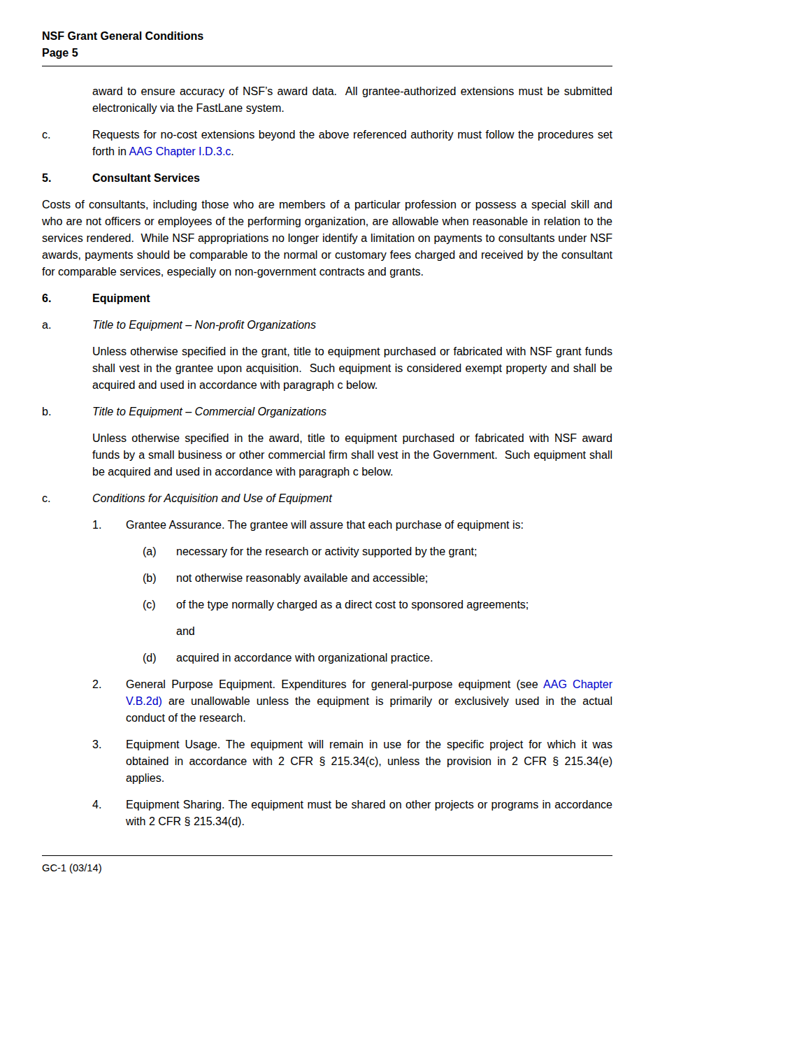NSF Grant General Conditions Page 5
award to ensure accuracy of NSF’s award data. All grantee-authorized extensions must be submitted electronically via the FastLane system.
c.
Requests for no-cost extensions beyond the above referenced authority must follow the procedures set forth in AAG Chapter I.D.3.c.
5.
Consultant Services
Costs of consultants, including those who are members of a particular profession or possess a special skill and who are not officers or employees of the performing organization, are allowable when reasonable in relation to the services rendered. While NSF appropriations no longer identify a limitation on payments to consultants under NSF awards, payments should be comparable to the normal or customary fees charged and received by the consultant for comparable services, especially on non-government contracts and grants.
6.
Equipment
a.
Title to Equipment – Non-profit Organizations
Unless otherwise specified in the grant, title to equipment purchased or fabricated with NSF grant funds shall vest in the grantee upon acquisition. Such equipment is considered exempt property and shall be acquired and used in accordance with paragraph c below.
b.
Title to Equipment – Commercial Organizations
Unless otherwise specified in the award, title to equipment purchased or fabricated with NSF award funds by a small business or other commercial firm shall vest in the Government. Such equipment shall be acquired and used in accordance with paragraph c below.
c.
Conditions for Acquisition and Use of Equipment
1.
Grantee Assurance. The grantee will assure that each purchase of equipment is:
(a)
necessary for the research or activity supported by the grant;
(b)
not otherwise reasonably available and accessible;
(c)
of the type normally charged as a direct cost to sponsored agreements;
and
(d)
acquired in accordance with organizational practice.
2.
General Purpose Equipment. Expenditures for general-purpose equipment (see AAG Chapter V.B.2d) are unallowable unless the equipment is primarily or exclusively used in the actual conduct of the research.
3.
Equipment Usage. The equipment will remain in use for the specific project for which it was obtained in accordance with 2 CFR § 215.34(c), unless the provision in 2 CFR § 215.34(e) applies.
4.
Equipment Sharing. The equipment must be shared on other projects or programs in accordance with 2 CFR § 215.34(d).
GC-1 (03/14)